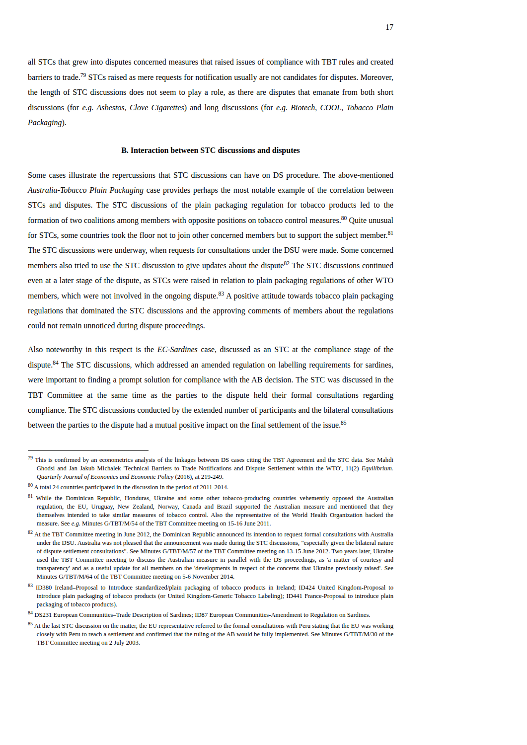17
all STCs that grew into disputes concerned measures that raised issues of compliance with TBT rules and created barriers to trade.79 STCs raised as mere requests for notification usually are not candidates for disputes. Moreover, the length of STC discussions does not seem to play a role, as there are disputes that emanate from both short discussions (for e.g. Asbestos, Clove Cigarettes) and long discussions (for e.g. Biotech, COOL, Tobacco Plain Packaging).
B. Interaction between STC discussions and disputes
Some cases illustrate the repercussions that STC discussions can have on DS procedure. The above-mentioned Australia-Tobacco Plain Packaging case provides perhaps the most notable example of the correlation between STCs and disputes. The STC discussions of the plain packaging regulation for tobacco products led to the formation of two coalitions among members with opposite positions on tobacco control measures.80 Quite unusual for STCs, some countries took the floor not to join other concerned members but to support the subject member.81 The STC discussions were underway, when requests for consultations under the DSU were made. Some concerned members also tried to use the STC discussion to give updates about the dispute82 The STC discussions continued even at a later stage of the dispute, as STCs were raised in relation to plain packaging regulations of other WTO members, which were not involved in the ongoing dispute.83 A positive attitude towards tobacco plain packaging regulations that dominated the STC discussions and the approving comments of members about the regulations could not remain unnoticed during dispute proceedings.
Also noteworthy in this respect is the EC-Sardines case, discussed as an STC at the compliance stage of the dispute.84 The STC discussions, which addressed an amended regulation on labelling requirements for sardines, were important to finding a prompt solution for compliance with the AB decision. The STC was discussed in the TBT Committee at the same time as the parties to the dispute held their formal consultations regarding compliance. The STC discussions conducted by the extended number of participants and the bilateral consultations between the parties to the dispute had a mutual positive impact on the final settlement of the issue.85
79 This is confirmed by an econometrics analysis of the linkages between DS cases citing the TBT Agreement and the STC data. See Mahdi Ghodsi and Jan Jakub Michalek 'Technical Barriers to Trade Notifications and Dispute Settlement within the WTO', 11(2) Equilibrium. Quarterly Journal of Economics and Economic Policy (2016), at 219-249.
80 A total 24 countries participated in the discussion in the period of 2011-2014.
81 While the Dominican Republic, Honduras, Ukraine and some other tobacco-producing countries vehemently opposed the Australian regulation, the EU, Uruguay, New Zealand, Norway, Canada and Brazil supported the Australian measure and mentioned that they themselves intended to take similar measures of tobacco control. Also the representative of the World Health Organization backed the measure. See e.g. Minutes G/TBT/M/54 of the TBT Committee meeting on 15-16 June 2011.
82 At the TBT Committee meeting in June 2012, the Dominican Republic announced its intention to request formal consultations with Australia under the DSU. Australia was not pleased that the announcement was made during the STC discussions, "especially given the bilateral nature of dispute settlement consultations". See Minutes G/TBT/M/57 of the TBT Committee meeting on 13-15 June 2012. Two years later, Ukraine used the TBT Committee meeting to discuss the Australian measure in parallel with the DS proceedings, as 'a matter of courtesy and transparency' and as a useful update for all members on the 'developments in respect of the concerns that Ukraine previously raised'. See Minutes G/TBT/M/64 of the TBT Committee meeting on 5-6 November 2014.
83 ID380 Ireland–Proposal to Introduce standardized/plain packaging of tobacco products in Ireland; ID424 United Kingdom-Proposal to introduce plain packaging of tobacco products (or United Kingdom-Generic Tobacco Labeling); ID441 France-Proposal to introduce plain packaging of tobacco products).
84 DS231 European Communities–Trade Description of Sardines; ID87 European Communities-Amendment to Regulation on Sardines.
85 At the last STC discussion on the matter, the EU representative referred to the formal consultations with Peru stating that the EU was working closely with Peru to reach a settlement and confirmed that the ruling of the AB would be fully implemented. See Minutes G/TBT/M/30 of the TBT Committee meeting on 2 July 2003.